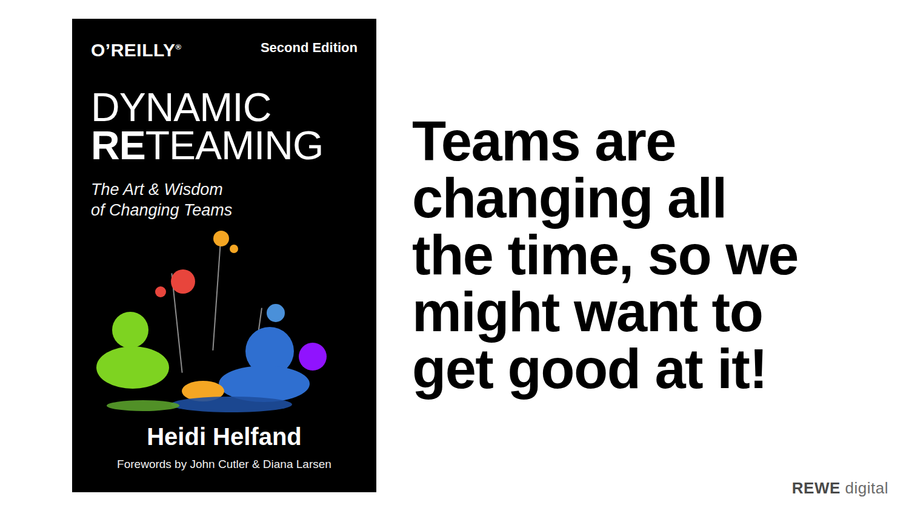O’REILLY® Second Edition
DYNAMIC
RETEAMING
The Art & Wisdom
of Changing Teams
Heidi Helfand
Forewords by John Cutler & Diana Larsen
Teams are changing all the time, so we might want to get good at it!
REWE digital